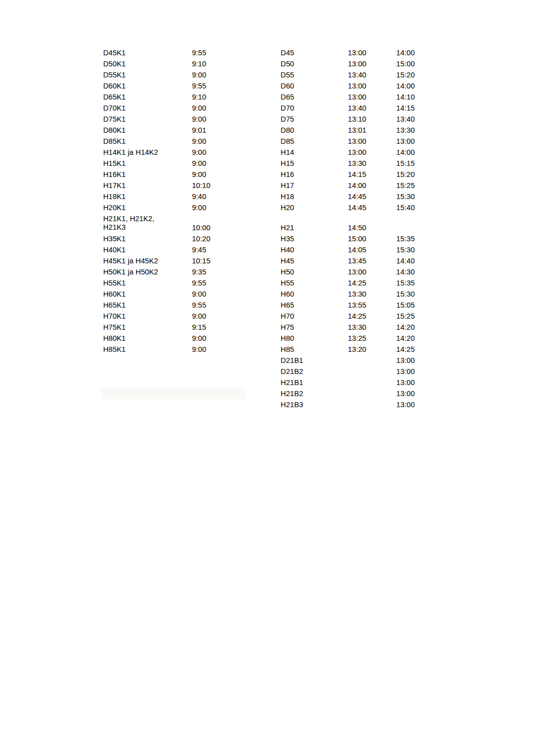| D45K1 | 9:55 | | D45 | 13:00 | 14:00 |
| D50K1 | 9:10 | | D50 | 13:00 | 15:00 |
| D55K1 | 9:00 | | D55 | 13:40 | 15:20 |
| D60K1 | 9:55 | | D60 | 13:00 | 14:00 |
| D65K1 | 9:10 | | D65 | 13:00 | 14:10 |
| D70K1 | 9:00 | | D70 | 13:40 | 14:15 |
| D75K1 | 9:00 | | D75 | 13:10 | 13:40 |
| D80K1 | 9:01 | | D80 | 13:01 | 13:30 |
| D85K1 | 9:00 | | D85 | 13:00 | 13:00 |
| H14K1 ja H14K2 | 9:00 | | H14 | 13:00 | 14:00 |
| H15K1 | 9:00 | | H15 | 13:30 | 15:15 |
| H16K1 | 9:00 | | H16 | 14:15 | 15:20 |
| H17K1 | 10:10 | | H17 | 14:00 | 15:25 |
| H18K1 | 9:40 | | H18 | 14:45 | 15:30 |
| H20K1 | 9:00 | | H20 | 14:45 | 15:40 |
| H21K1, H21K2, H21K3 | 10:00 | | H21 | 14:50 | |
| H35K1 | 10:20 | | H35 | 15:00 | 15:35 |
| H40K1 | 9:45 | | H40 | 14:05 | 15:30 |
| H45K1 ja H45K2 | 10:15 | | H45 | 13:45 | 14:40 |
| H50K1 ja H50K2 | 9:35 | | H50 | 13:00 | 14:30 |
| H55K1 | 9:55 | | H55 | 14:25 | 15:35 |
| H60K1 | 9:00 | | H60 | 13:30 | 15:30 |
| H65K1 | 9:55 | | H65 | 13:55 | 15:05 |
| H70K1 | 9:00 | | H70 | 14:25 | 15:25 |
| H75K1 | 9:15 | | H75 | 13:30 | 14:20 |
| H80K1 | 9:00 | | H80 | 13:25 | 14:20 |
| H85K1 | 9:00 | | H85 | 13:20 | 14:25 |
| | | | D21B1 | | 13:00 |
| | | | D21B2 | | 13:00 |
| | | | H21B1 | | 13:00 |
| | | | H21B2 | | 13:00 |
| | | | H21B3 | | 13:00 |